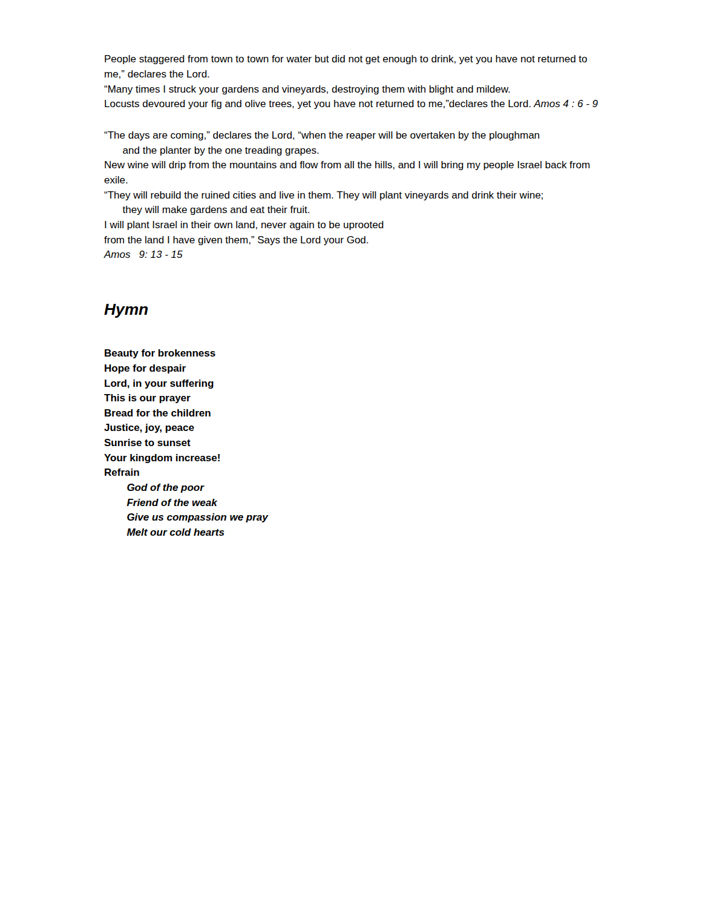People staggered from town to town for water but did not get enough to drink, yet you have not returned to me,” declares the Lord.
“Many times I struck your gardens and vineyards, destroying them with blight and mildew.
Locusts devoured your fig and olive trees, yet you have not returned to me,”declares the Lord. Amos 4 : 6 - 9
“The days are coming,” declares the Lord, “when the reaper will be overtaken by the ploughman
and the planter by the one treading grapes.
New wine will drip from the mountains and flow from all the hills, and I will bring my people Israel back from exile.
“They will rebuild the ruined cities and live in them. They will plant vineyards and drink their wine;
they will make gardens and eat their fruit.
I will plant Israel in their own land, never again to be uprooted
from the land I have given them,” Says the Lord your God.
Amos 9: 13 - 15
Hymn
Beauty for brokenness
Hope for despair
Lord, in your suffering
This is our prayer
Bread for the children
Justice, joy, peace
Sunrise to sunset
Your kingdom increase!
Refrain
God of the poor
Friend of the weak
Give us compassion we pray
Melt our cold hearts